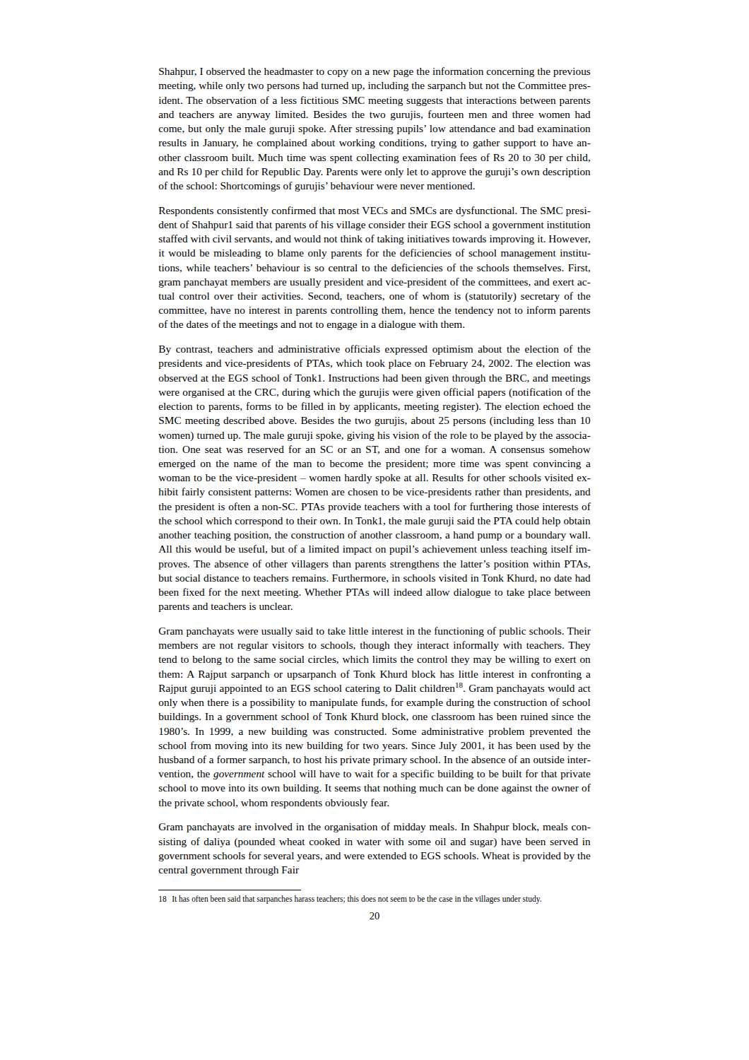Shahpur, I observed the headmaster to copy on a new page the information concerning the previous meeting, while only two persons had turned up, including the sarpanch but not the Committee president. The observation of a less fictitious SMC meeting suggests that interactions between parents and teachers are anyway limited. Besides the two gurujis, fourteen men and three women had come, but only the male guruji spoke. After stressing pupils’ low attendance and bad examination results in January, he complained about working conditions, trying to gather support to have another classroom built. Much time was spent collecting examination fees of Rs 20 to 30 per child, and Rs 10 per child for Republic Day. Parents were only let to approve the guruji’s own description of the school: Shortcomings of gurujis’ behaviour were never mentioned.
Respondents consistently confirmed that most VECs and SMCs are dysfunctional. The SMC president of Shahpur1 said that parents of his village consider their EGS school a government institution staffed with civil servants, and would not think of taking initiatives towards improving it. However, it would be misleading to blame only parents for the deficiencies of school management institutions, while teachers’ behaviour is so central to the deficiencies of the schools themselves. First, gram panchayat members are usually president and vice-president of the committees, and exert actual control over their activities. Second, teachers, one of whom is (statutorily) secretary of the committee, have no interest in parents controlling them, hence the tendency not to inform parents of the dates of the meetings and not to engage in a dialogue with them.
By contrast, teachers and administrative officials expressed optimism about the election of the presidents and vice-presidents of PTAs, which took place on February 24, 2002. The election was observed at the EGS school of Tonk1. Instructions had been given through the BRC, and meetings were organised at the CRC, during which the gurujis were given official papers (notification of the election to parents, forms to be filled in by applicants, meeting register). The election echoed the SMC meeting described above. Besides the two gurujis, about 25 persons (including less than 10 women) turned up. The male guruji spoke, giving his vision of the role to be played by the association. One seat was reserved for an SC or an ST, and one for a woman. A consensus somehow emerged on the name of the man to become the president; more time was spent convincing a woman to be the vice-president – women hardly spoke at all. Results for other schools visited exhibit fairly consistent patterns: Women are chosen to be vice-presidents rather than presidents, and the president is often a non-SC. PTAs provide teachers with a tool for furthering those interests of the school which correspond to their own. In Tonk1, the male guruji said the PTA could help obtain another teaching position, the construction of another classroom, a hand pump or a boundary wall. All this would be useful, but of a limited impact on pupil’s achievement unless teaching itself improves. The absence of other villagers than parents strengthens the latter’s position within PTAs, but social distance to teachers remains. Furthermore, in schools visited in Tonk Khurd, no date had been fixed for the next meeting. Whether PTAs will indeed allow dialogue to take place between parents and teachers is unclear.
Gram panchayats were usually said to take little interest in the functioning of public schools. Their members are not regular visitors to schools, though they interact informally with teachers. They tend to belong to the same social circles, which limits the control they may be willing to exert on them: A Rajput sarpanch or upsarpanch of Tonk Khurd block has little interest in confronting a Rajput guruji appointed to an EGS school catering to Dalit children18. Gram panchayats would act only when there is a possibility to manipulate funds, for example during the construction of school buildings. In a government school of Tonk Khurd block, one classroom has been ruined since the 1980’s. In 1999, a new building was constructed. Some administrative problem prevented the school from moving into its new building for two years. Since July 2001, it has been used by the husband of a former sarpanch, to host his private primary school. In the absence of an outside intervention, the government school will have to wait for a specific building to be built for that private school to move into its own building. It seems that nothing much can be done against the owner of the private school, whom respondents obviously fear.
Gram panchayats are involved in the organisation of midday meals. In Shahpur block, meals consisting of daliya (pounded wheat cooked in water with some oil and sugar) have been served in government schools for several years, and were extended to EGS schools. Wheat is provided by the central government through Fair
18 It has often been said that sarpanches harass teachers; this does not seem to be the case in the villages under study.
20